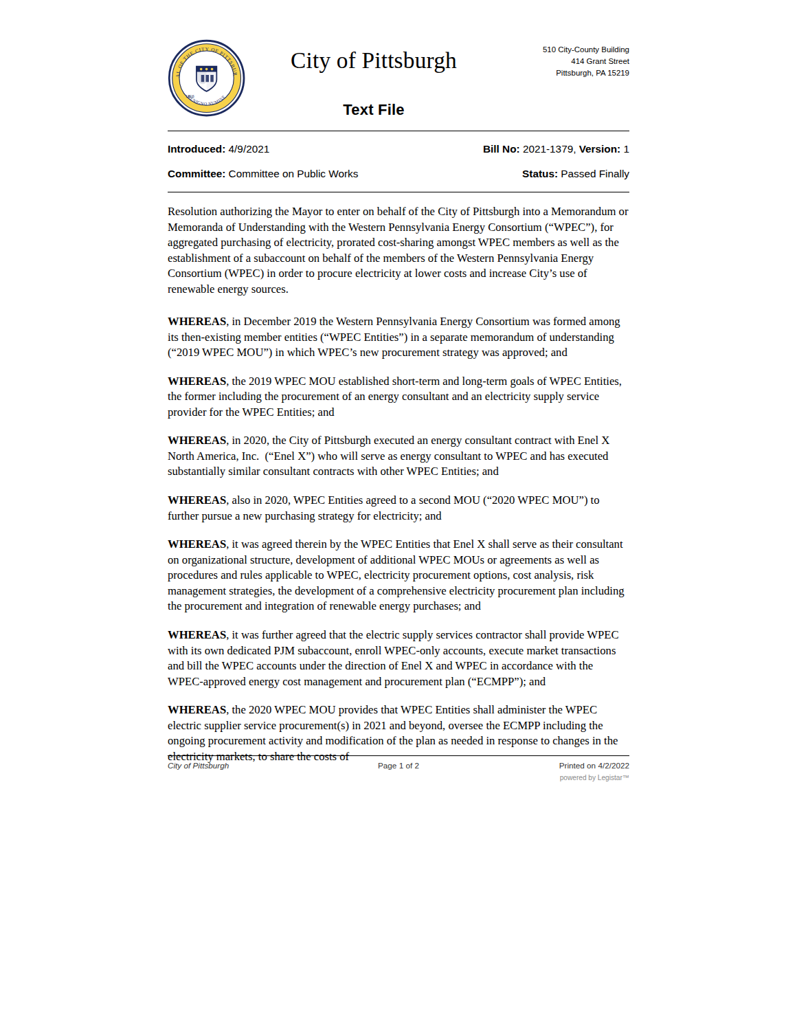SEAL OF THE CITY OF PITTSBURGH BENIGNO NUMINE 1816
City of Pittsburgh
Text File
510 City-County Building
414 Grant Street
Pittsburgh, PA 15219
Introduced: 4/9/2021
Bill No: 2021-1379, Version: 1
Committee: Committee on Public Works
Status: Passed Finally
Resolution authorizing the Mayor to enter on behalf of the City of Pittsburgh into a Memorandum or Memoranda of Understanding with the Western Pennsylvania Energy Consortium (“WPEC”), for aggregated purchasing of electricity, prorated cost-sharing amongst WPEC members as well as the establishment of a subaccount on behalf of the members of the Western Pennsylvania Energy Consortium (WPEC) in order to procure electricity at lower costs and increase City’s use of renewable energy sources.
WHEREAS, in December 2019 the Western Pennsylvania Energy Consortium was formed among its then-existing member entities (“WPEC Entities”) in a separate memorandum of understanding (“2019 WPEC MOU”) in which WPEC’s new procurement strategy was approved; and
WHEREAS, the 2019 WPEC MOU established short-term and long-term goals of WPEC Entities, the former including the procurement of an energy consultant and an electricity supply service provider for the WPEC Entities; and
WHEREAS, in 2020, the City of Pittsburgh executed an energy consultant contract with Enel X North America, Inc. (“Enel X”) who will serve as energy consultant to WPEC and has executed substantially similar consultant contracts with other WPEC Entities; and
WHEREAS, also in 2020, WPEC Entities agreed to a second MOU (“2020 WPEC MOU”) to further pursue a new purchasing strategy for electricity; and
WHEREAS, it was agreed therein by the WPEC Entities that Enel X shall serve as their consultant on organizational structure, development of additional WPEC MOUs or agreements as well as procedures and rules applicable to WPEC, electricity procurement options, cost analysis, risk management strategies, the development of a comprehensive electricity procurement plan including the procurement and integration of renewable energy purchases; and
WHEREAS, it was further agreed that the electric supply services contractor shall provide WPEC with its own dedicated PJM subaccount, enroll WPEC-only accounts, execute market transactions and bill the WPEC accounts under the direction of Enel X and WPEC in accordance with the WPEC-approved energy cost management and procurement plan (“ECMPP”); and
WHEREAS, the 2020 WPEC MOU provides that WPEC Entities shall administer the WPEC electric supplier service procurement(s) in 2021 and beyond, oversee the ECMPP including the ongoing procurement activity and modification of the plan as needed in response to changes in the electricity markets, to share the costs of
City of Pittsburgh
Page 1 of 2
Printed on 4/2/2022
powered by Legistar™